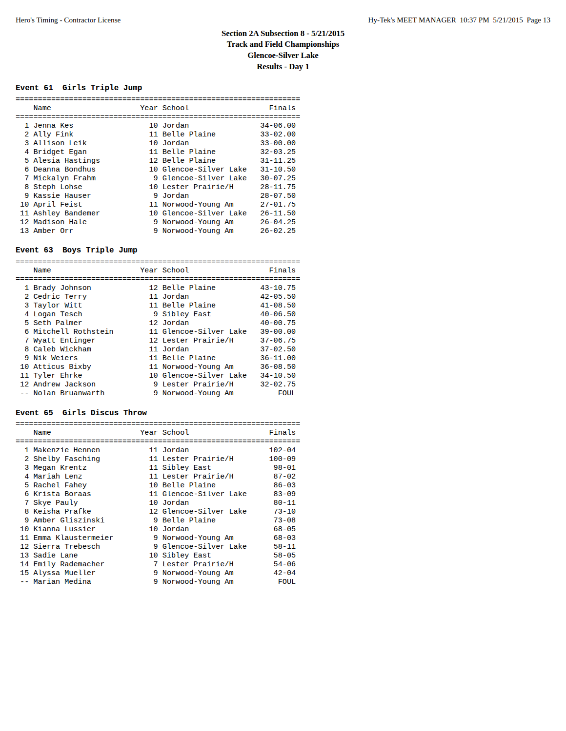Hero's Timing - Contractor License Hy-Tek's MEET MANAGER 10:37 PM 5/21/2015 Page 13
Section 2A Subsection 8 - 5/21/2015
Track and Field Championships
Glencoe-Silver Lake
Results - Day 1
Event 61 Girls Triple Jump
================================================================
    Name                    Year School                  Finals
================================================================
  1 Jenna Kes                 10 Jordan                34-06.00
  2 Ally Fink                 11 Belle Plaine          33-02.00
  3 Allison Leik              10 Jordan                33-00.00
  4 Bridget Egan              11 Belle Plaine          32-03.25
  5 Alesia Hastings           12 Belle Plaine          31-11.25
  6 Deanna Bondhus            10 Glencoe-Silver Lake   31-10.50
  7 Mickalyn Frahm             9 Glencoe-Silver Lake   30-07.25
  8 Steph Lohse               10 Lester Prairie/H      28-11.75
  9 Kassie Hauser              9 Jordan                28-07.50
 10 April Feist               11 Norwood-Young Am      27-01.75
 11 Ashley Bandemer           10 Glencoe-Silver Lake   26-11.50
 12 Madison Hale               9 Norwood-Young Am      26-04.25
 13 Amber Orr                  9 Norwood-Young Am      26-02.25
Event 63 Boys Triple Jump
================================================================
    Name                    Year School                  Finals
================================================================
  1 Brady Johnson             12 Belle Plaine          43-10.75
  2 Cedric Terry              11 Jordan                42-05.50
  3 Taylor Witt               11 Belle Plaine          41-08.50
  4 Logan Tesch                9 Sibley East           40-06.50
  5 Seth Palmer               12 Jordan                40-00.75
  6 Mitchell Rothstein        11 Glencoe-Silver Lake   39-00.00
  7 Wyatt Entinger            12 Lester Prairie/H      37-06.75
  8 Caleb Wickham             11 Jordan                37-02.50
  9 Nik Weiers                11 Belle Plaine          36-11.00
 10 Atticus Bixby             11 Norwood-Young Am      36-08.50
 11 Tyler Ehrke               10 Glencoe-Silver Lake   34-10.50
 12 Andrew Jackson             9 Lester Prairie/H      32-02.75
 -- Nolan Bruanwarth           9 Norwood-Young Am          FOUL
Event 65 Girls Discus Throw
================================================================
    Name                    Year School                  Finals
================================================================
  1 Makenzie Hennen           11 Jordan                  102-04
  2 Shelby Fasching           11 Lester Prairie/H        100-09
  3 Megan Krentz              11 Sibley East              98-01
  4 Mariah Lenz               11 Lester Prairie/H         87-02
  5 Rachel Fahey              10 Belle Plaine             86-03
  6 Krista Boraas             11 Glencoe-Silver Lake      83-09
  7 Skye Pauly                10 Jordan                   80-11
  8 Keisha Prafke             12 Glencoe-Silver Lake      73-10
  9 Amber Gliszinski           9 Belle Plaine             73-08
 10 Kianna Lussier            10 Jordan                   68-05
 11 Emma Klaustermeier         9 Norwood-Young Am         68-03
 12 Sierra Trebesch            9 Glencoe-Silver Lake      58-11
 13 Sadie Lane                10 Sibley East              58-05
 14 Emily Rademacher           7 Lester Prairie/H         54-06
 15 Alyssa Mueller             9 Norwood-Young Am         42-04
 -- Marian Medina              9 Norwood-Young Am          FOUL